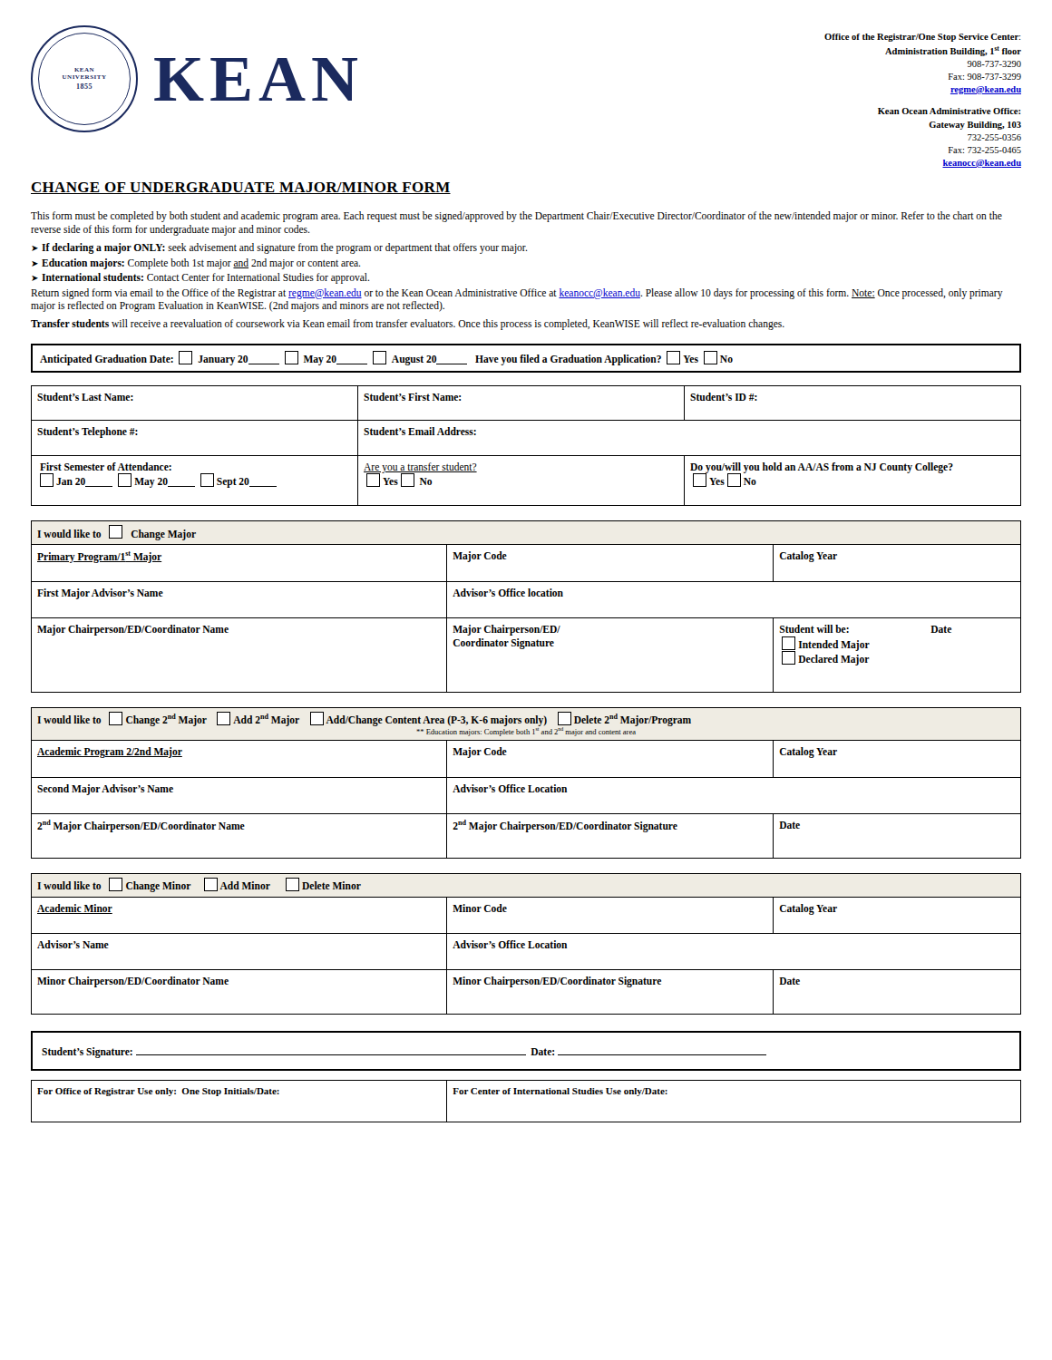KEAN
UNIVERSITY 1855
KEAN
Office of the Registrar/One Stop Service Center:
Administration Building, 1st floor
908-737-3290
Fax: 908-737-3299
regme@kean.edu
Kean Ocean Administrative Office:
Gateway Building, 103
732-255-0356
Fax: 732-255-0465
keanocc@kean.edu
CHANGE OF UNDERGRADUATE MAJOR/MINOR FORM
This form must be completed by both student and academic program area. Each request must be signed/approved by the Department Chair/Executive Director/Coordinator of the new/intended major or minor. Refer to the chart on the reverse side of this form for undergraduate major and minor codes.
If declaring a major ONLY: seek advisement and signature from the program or department that offers your major.
Education majors: Complete both 1st major and 2nd major or content area.
International students: Contact Center for International Studies for approval.
Return signed form via email to the Office of the Registrar at regme@kean.edu or to the Kean Ocean Administrative Office at keanocc@kean.edu. Please allow 10 days for processing of this form. Note: Once processed, only primary major is reflected on Program Evaluation in KeanWISE. (2nd majors and minors are not reflected).
Transfer students will receive a reevaluation of coursework via Kean email from transfer evaluators. Once this process is completed, KeanWISE will reflect re-evaluation changes.
Anticipated Graduation Date: January 20 May 20 August 20 Have you filed a Graduation Application? Yes No
| Student’s Last Name: | Student’s First Name: | Student’s ID #: |
| Student’s Telephone #: | Student’s Email Address: |
| First Semester of Attendance: Jan 20 May 20 Sept 20 | Are you a transfer student? Yes No | Do you/will you hold an AA/AS from a NJ County College? Yes No |
I would like to Change Major
| Primary Program/1 st Major | Major Code | Catalog Year |
| First Major Advisor’s Name | Advisor’s Office location |
| Major Chairperson/ED/Coordinator Name | Major Chairperson/ED/ Coordinator Signature | / Student will be: Intended Major Declared Major / Date / |
I would like to Change 2nd Major Add 2nd Major Add/Change Content Area (P-3, K-6 majors only) Delete 2nd Major/Program ** Education majors: Complete both 1st and 2nd major and content area
| Academic Program 2/2nd Major | Major Code | Catalog Year |
| Second Major Advisor’s Name | Advisor’s Office Location |
| 2 nd Major Chairperson/ED/Coordinator Name | 2 nd Major Chairperson/ED/Coordinator Signature | Date |
I would like to Change Minor Add Minor Delete Minor
| Academic Minor | Minor Code | Catalog Year |
| Advisor’s Name | Advisor’s Office Location |
| Minor Chairperson/ED/Coordinator Name | Minor Chairperson/ED/Coordinator Signature | Date |
Student’s Signature: Date:
| For Office of Registrar Use only: One Stop Initials/Date: | For Center of International Studies Use only/Date: |